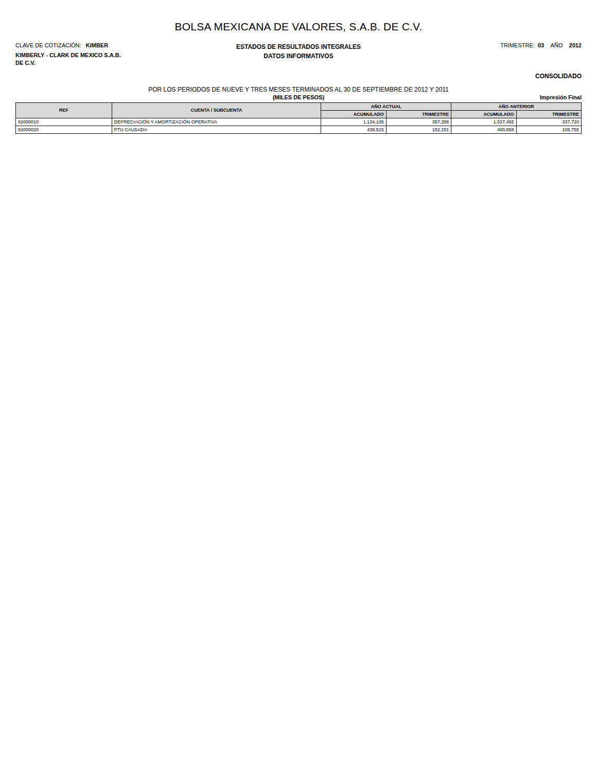BOLSA MEXICANA DE VALORES, S.A.B. DE C.V.
CLAVE DE COTIZACIÓN: KIMBER
KIMBERLY - CLARK DE MEXICO S.A.B.
DE C.V.
ESTADOS DE RESULTADOS INTEGRALES
DATOS INFORMATIVOS
TRIMESTRE: 03 AÑO 2012
CONSOLIDADO
POR LOS PERIODOS DE NUEVE Y TRES MESES TERMINADOS AL 30 DE SEPTIEMBRE DE 2012 Y 2011
(MILES DE PESOS) Impresión Final
| REF | CUENTA / SUBCUENTA | AÑO ACTUAL | AÑO ANTERIOR |
| --- | --- | --- | --- |
| ACUMULADO | TRIMESTRE | ACUMULADO | TRIMESTRE |
| 92000010 | DEPRECIACIÓN Y AMORTIZACIÓN OPERATIVA | 1,134,106 | 357,358 | 1,027,455 | 337,720 |
| 92000020 | PTU CAUSADA | 438,515 | 152,151 | 400,858 | 108,755 |